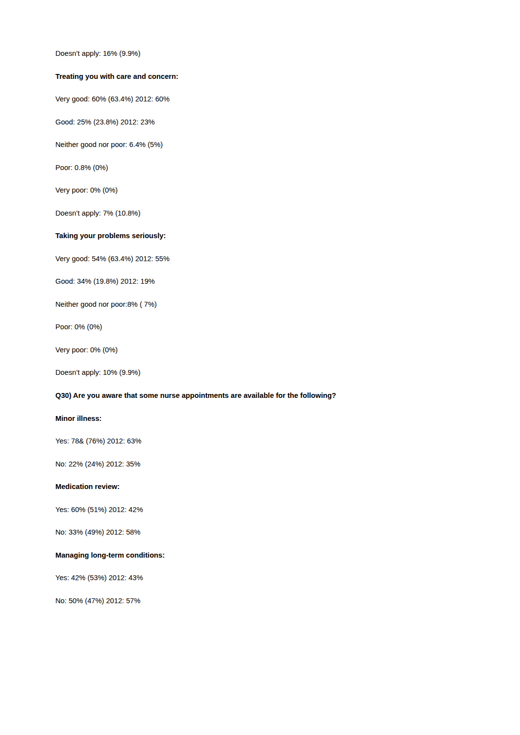Doesn’t apply: 16% (9.9%)
Treating you with care and concern:
Very good: 60% (63.4%) 2012: 60%
Good: 25% (23.8%) 2012: 23%
Neither good nor poor: 6.4% (5%)
Poor: 0.8% (0%)
Very poor: 0% (0%)
Doesn’t apply: 7% (10.8%)
Taking your problems seriously:
Very good: 54% (63.4%) 2012: 55%
Good: 34% (19.8%) 2012: 19%
Neither good nor poor:8% ( 7%)
Poor: 0% (0%)
Very poor: 0% (0%)
Doesn’t apply: 10% (9.9%)
Q30) Are you aware that some nurse appointments are available for the following?
Minor illness:
Yes: 78& (76%) 2012: 63%
No: 22% (24%) 2012: 35%
Medication review:
Yes: 60% (51%) 2012: 42%
No: 33% (49%) 2012: 58%
Managing long-term conditions:
Yes: 42% (53%) 2012: 43%
No: 50% (47%) 2012: 57%